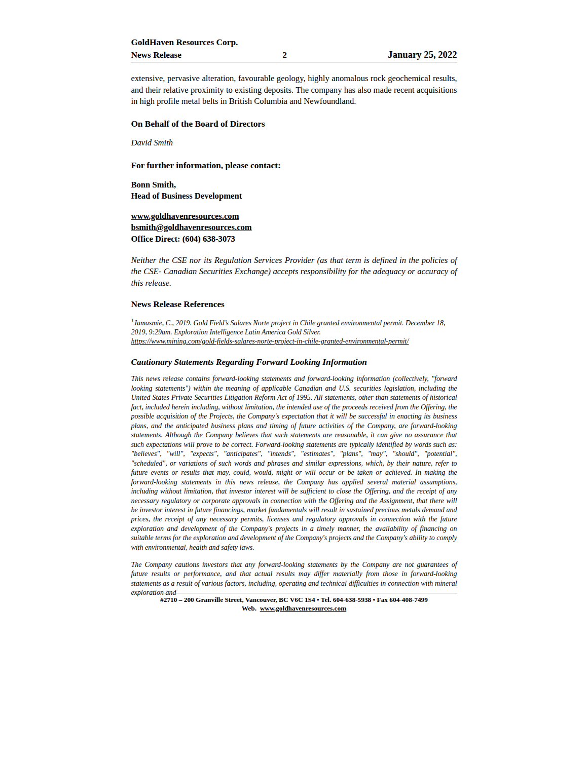GoldHaven Resources Corp.
News Release 2 January 25, 2022
extensive, pervasive alteration, favourable geology, highly anomalous rock geochemical results, and their relative proximity to existing deposits. The company has also made recent acquisitions in high profile metal belts in British Columbia and Newfoundland.
On Behalf of the Board of Directors
David Smith
For further information, please contact:
Bonn Smith,
Head of Business Development
www.goldhavenresources.com
bsmith@goldhavenresources.com
Office Direct: (604) 638-3073
Neither the CSE nor its Regulation Services Provider (as that term is defined in the policies of the CSE- Canadian Securities Exchange) accepts responsibility for the adequacy or accuracy of this release.
News Release References
1Jamasmie, C., 2019. Gold Field’s Salares Norte project in Chile granted environmental permit. December 18, 2019, 9:29am. Exploration Intelligence Latin America Gold Silver.
https://www.mining.com/gold-fields-salares-norte-project-in-chile-granted-environmental-permit/
Cautionary Statements Regarding Forward Looking Information
This news release contains forward-looking statements and forward-looking information (collectively, "forward looking statements") within the meaning of applicable Canadian and U.S. securities legislation, including the United States Private Securities Litigation Reform Act of 1995. All statements, other than statements of historical fact, included herein including, without limitation, the intended use of the proceeds received from the Offering, the possible acquisition of the Projects, the Company's expectation that it will be successful in enacting its business plans, and the anticipated business plans and timing of future activities of the Company, are forward-looking statements. Although the Company believes that such statements are reasonable, it can give no assurance that such expectations will prove to be correct. Forward-looking statements are typically identified by words such as: "believes", "will", "expects", "anticipates", "intends", "estimates", "plans", "may", "should", "potential", "scheduled", or variations of such words and phrases and similar expressions, which, by their nature, refer to future events or results that may, could, would, might or will occur or be taken or achieved. In making the forward-looking statements in this news release, the Company has applied several material assumptions, including without limitation, that investor interest will be sufficient to close the Offering, and the receipt of any necessary regulatory or corporate approvals in connection with the Offering and the Assignment, that there will be investor interest in future financings, market fundamentals will result in sustained precious metals demand and prices, the receipt of any necessary permits, licenses and regulatory approvals in connection with the future exploration and development of the Company's projects in a timely manner, the availability of financing on suitable terms for the exploration and development of the Company's projects and the Company's ability to comply with environmental, health and safety laws.
The Company cautions investors that any forward-looking statements by the Company are not guarantees of future results or performance, and that actual results may differ materially from those in forward-looking statements as a result of various factors, including, operating and technical difficulties in connection with mineral exploration and
#2710 – 200 Granville Street, Vancouver, BC V6C 1S4 • Tel. 604-638-5938 • Fax 604-408-7499
Web. www.goldhavenresources.com